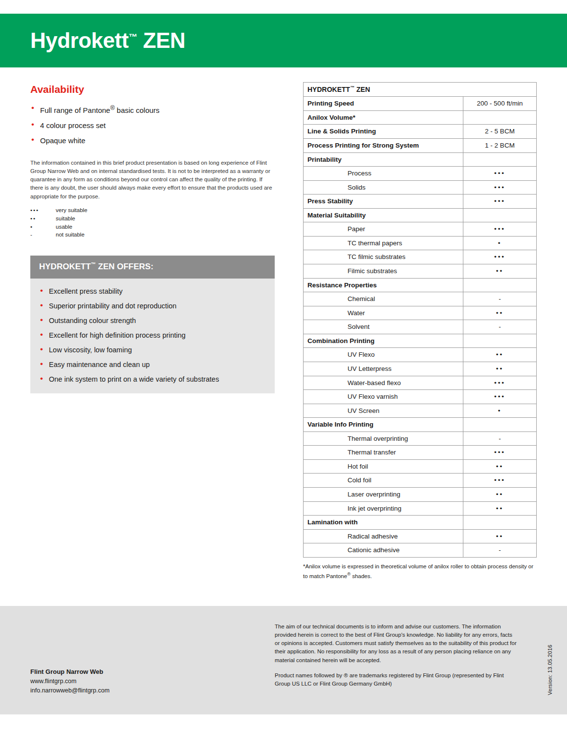Hydrokett™ ZEN
Availability
Full range of Pantone® basic colours
4 colour process set
Opaque white
The information contained in this brief product presentation is based on long experience of Flint Group Narrow Web and on internal standardised tests. It is not to be interpreted as a warranty or quarantee in any form as conditions beyond our control can affect the quality of the printing. If there is any doubt, the user should always make every effort to ensure that the products used are appropriate for the purpose.
•••very suitable
••suitable
•usable
-not suitable
HYDROKETT™ ZEN OFFERS:
Excellent press stability
Superior printability and dot reproduction
Outstanding colour strength
Excellent for high definition process printing
Low viscosity, low foaming
Easy maintenance and clean up
One ink system to print on a wide variety of substrates
| HYDROKETT ™ ZEN |
| --- |
| Printing Speed | 200 - 500 ft/min |
| Anilox Volume* | |
| Line & Solids Printing | 2 - 5 BCM |
| Process Printing for Strong System | 1 - 2 BCM |
| Printability | |
| Process | ••• |
| Solids | ••• |
| Press Stability | ••• |
| Material Suitability | |
| Paper | ••• |
| TC thermal papers | • |
| TC filmic substrates | ••• |
| Filmic substrates | •• |
| Resistance Properties | |
| Chemical | - |
| Water | •• |
| Solvent | - |
| Combination Printing | |
| UV Flexo | •• |
| UV Letterpress | •• |
| Water-based flexo | ••• |
| UV Flexo varnish | ••• |
| UV Screen | • |
| Variable Info Printing | |
| Thermal overprinting | - |
| Thermal transfer | ••• |
| Hot foil | •• |
| Cold foil | ••• |
| Laser overprinting | •• |
| Ink jet overprinting | •• |
| Lamination with | |
| Radical adhesive | •• |
| Cationic adhesive | - |
*Anilox volume is expressed in theoretical volume of anilox roller to obtain process density or to match Pantone® shades.
Flint Group Narrow Web
www.flintgrp.com
info.narrowweb@flintgrp.com
The aim of our technical documents is to inform and advise our customers. The information provided herein is correct to the best of Flint Group's knowledge. No liability for any errors, facts or opinions is accepted. Customers must satisfy themselves as to the suitability of this product for their application. No responsibility for any loss as a result of any person placing reliance on any material contained herein will be accepted.
Product names followed by ® are trademarks registered by Flint Group (represented by Flint Group US LLC or Flint Group Germany GmbH)
Version: 13.05.2016